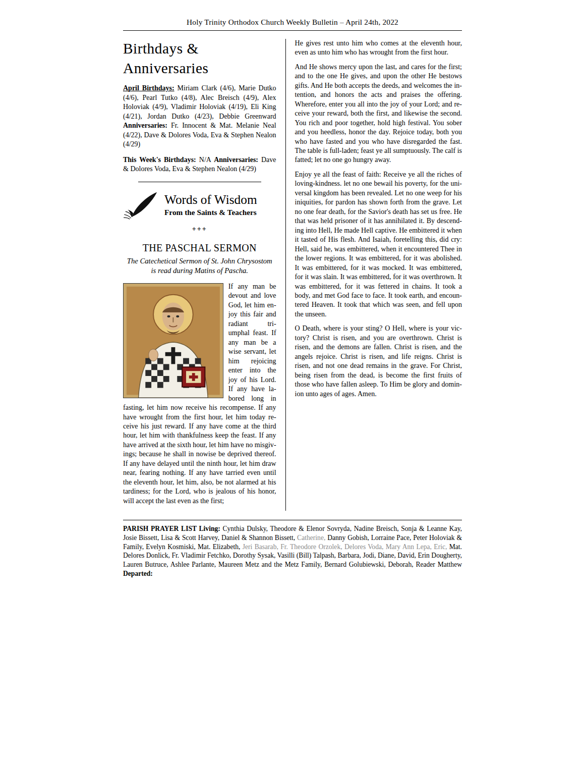Holy Trinity Orthodox Church Weekly Bulletin – April 24th, 2022
Birthdays & Anniversaries
April Birthdays: Miriam Clark (4/6), Marie Dutko (4/6), Pearl Tutko (4/8), Alec Breisch (4/9), Alex Holoviak (4/9), Vladimir Holoviak (4/19), Eli King (4/21), Jordan Dutko (4/23), Debbie Greenward Anniversaries: Fr. Innocent & Mat. Melanie Neal (4/22), Dave & Dolores Voda, Eva & Stephen Nealon (4/29)
This Week's Birthdays: N/A Anniversaries: Dave & Dolores Voda, Eva & Stephen Nealon (4/29)
Words of Wisdom
From the Saints & Teachers
+++
THE PASCHAL SERMON
The Catechetical Sermon of St. John Chrysostom
is read during Matins of Pascha.
If any man be devout and love God, let him enjoy this fair and radiant triumphal feast. If any man be a wise servant, let him rejoicing enter into the joy of his Lord. If any have labored long in fasting, let him now receive his recompense. If any have wrought from the first hour, let him today receive his just reward. If any have come at the third hour, let him with thankfulness keep the feast. If any have arrived at the sixth hour, let him have no misgivings; because he shall in nowise be deprived thereof. If any have delayed until the ninth hour, let him draw near, fearing nothing. If any have tarried even until the eleventh hour, let him, also, be not alarmed at his tardiness; for the Lord, who is jealous of his honor, will accept the last even as the first;
He gives rest unto him who comes at the eleventh hour, even as unto him who has wrought from the first hour.
And He shows mercy upon the last, and cares for the first; and to the one He gives, and upon the other He bestows gifts. And He both accepts the deeds, and welcomes the intention, and honors the acts and praises the offering. Wherefore, enter you all into the joy of your Lord; and receive your reward, both the first, and likewise the second. You rich and poor together, hold high festival. You sober and you heedless, honor the day. Rejoice today, both you who have fasted and you who have disregarded the fast. The table is full-laden; feast ye all sumptuously. The calf is fatted; let no one go hungry away.
Enjoy ye all the feast of faith: Receive ye all the riches of loving-kindness. let no one bewail his poverty, for the universal kingdom has been revealed. Let no one weep for his iniquities, for pardon has shown forth from the grave. Let no one fear death, for the Savior's death has set us free. He that was held prisoner of it has annihilated it. By descending into Hell, He made Hell captive. He embittered it when it tasted of His flesh. And Isaiah, foretelling this, did cry: Hell, said he, was embittered, when it encountered Thee in the lower regions. It was embittered, for it was abolished. It was embittered, for it was mocked. It was embittered, for it was slain. It was embittered, for it was overthrown. It was embittered, for it was fettered in chains. It took a body, and met God face to face. It took earth, and encountered Heaven. It took that which was seen, and fell upon the unseen.
O Death, where is your sting? O Hell, where is your victory? Christ is risen, and you are overthrown. Christ is risen, and the demons are fallen. Christ is risen, and the angels rejoice. Christ is risen, and life reigns. Christ is risen, and not one dead remains in the grave. For Christ, being risen from the dead, is become the first fruits of those who have fallen asleep. To Him be glory and dominion unto ages of ages. Amen.
PARISH PRAYER LIST Living: Cynthia Dulsky, Theodore & Elenor Sovryda, Nadine Breisch, Sonja & Leanne Kay, Josie Bissett, Lisa & Scott Harvey, Daniel & Shannon Bissett, Catherine, Danny Gobish, Lorraine Pace, Peter Holoviak & Family, Evelyn Kosmiski, Mat. Elizabeth, Jeri Basarab, Fr. Theodore Orzolek, Delores Voda, Mary Ann Lepa, Eric, Mat. Delores Donlick, Fr. Vladimir Fetchko, Dorothy Sysak, Vasilli (Bill) Talpash, Barbara, Jodi, Diane, David, Erin Dougherty, Lauren Butruce, Ashlee Parlante, Maureen Metz and the Metz Family, Bernard Golubiewski, Deborah, Reader Matthew Departed: